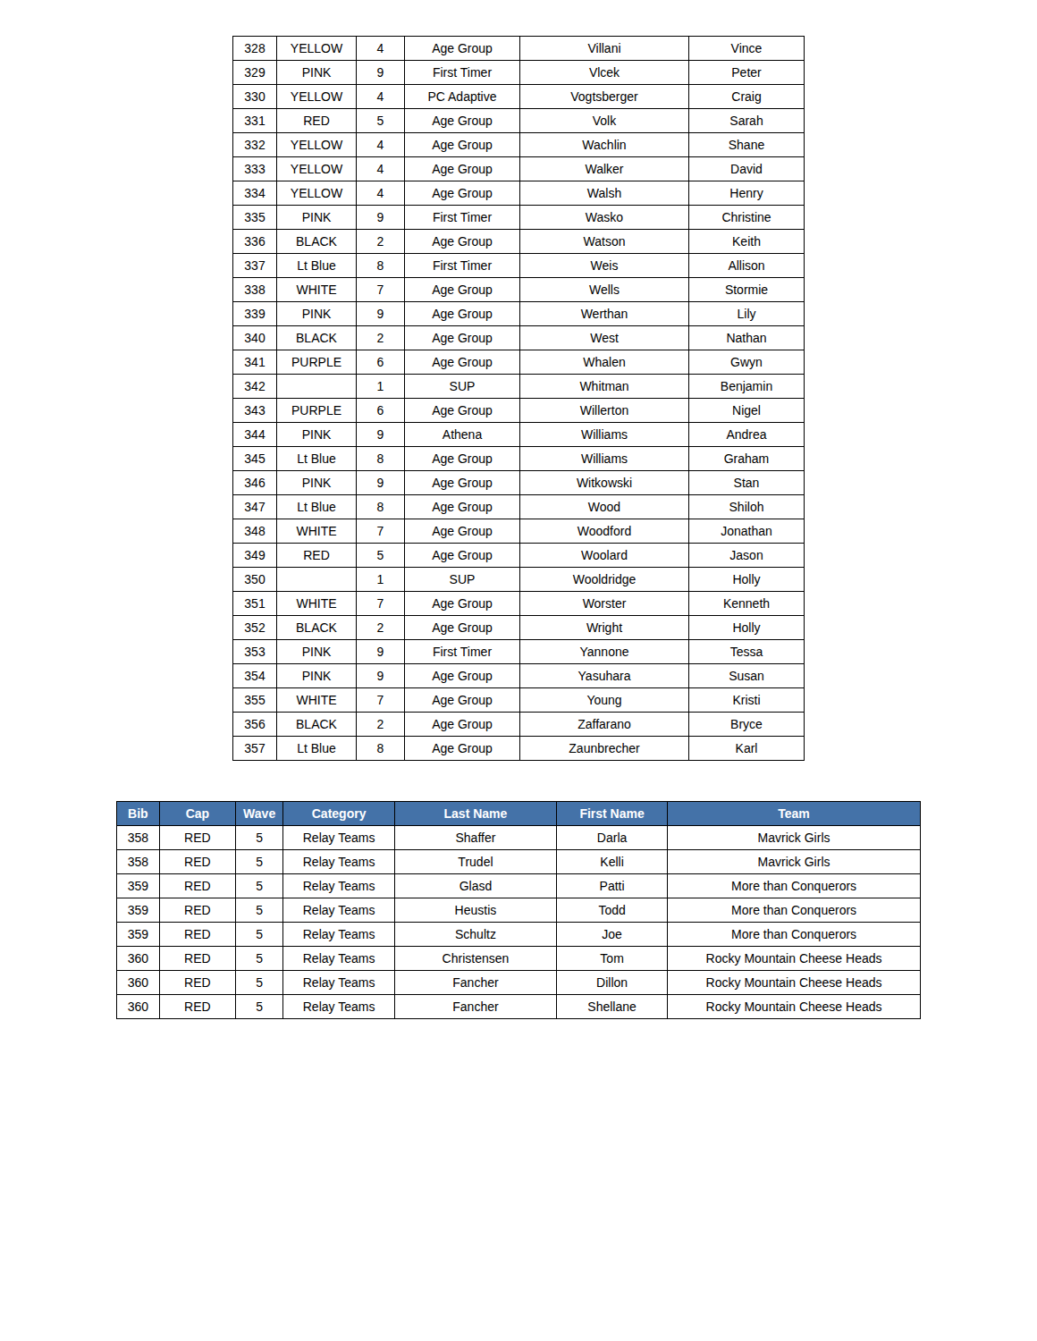| 328 | YELLOW | 4 | Age Group | Villani | Vince |
| 329 | PINK | 9 | First Timer | Vlcek | Peter |
| 330 | YELLOW | 4 | PC Adaptive | Vogtsberger | Craig |
| 331 | RED | 5 | Age Group | Volk | Sarah |
| 332 | YELLOW | 4 | Age Group | Wachlin | Shane |
| 333 | YELLOW | 4 | Age Group | Walker | David |
| 334 | YELLOW | 4 | Age Group | Walsh | Henry |
| 335 | PINK | 9 | First Timer | Wasko | Christine |
| 336 | BLACK | 2 | Age Group | Watson | Keith |
| 337 | Lt Blue | 8 | First Timer | Weis | Allison |
| 338 | WHITE | 7 | Age Group | Wells | Stormie |
| 339 | PINK | 9 | Age Group | Werthan | Lily |
| 340 | BLACK | 2 | Age Group | West | Nathan |
| 341 | PURPLE | 6 | Age Group | Whalen | Gwyn |
| 342 | | 1 | SUP | Whitman | Benjamin |
| 343 | PURPLE | 6 | Age Group | Willerton | Nigel |
| 344 | PINK | 9 | Athena | Williams | Andrea |
| 345 | Lt Blue | 8 | Age Group | Williams | Graham |
| 346 | PINK | 9 | Age Group | Witkowski | Stan |
| 347 | Lt Blue | 8 | Age Group | Wood | Shiloh |
| 348 | WHITE | 7 | Age Group | Woodford | Jonathan |
| 349 | RED | 5 | Age Group | Woolard | Jason |
| 350 | | 1 | SUP | Wooldridge | Holly |
| 351 | WHITE | 7 | Age Group | Worster | Kenneth |
| 352 | BLACK | 2 | Age Group | Wright | Holly |
| 353 | PINK | 9 | First Timer | Yannone | Tessa |
| 354 | PINK | 9 | Age Group | Yasuhara | Susan |
| 355 | WHITE | 7 | Age Group | Young | Kristi |
| 356 | BLACK | 2 | Age Group | Zaffarano | Bryce |
| 357 | Lt Blue | 8 | Age Group | Zaunbrecher | Karl |
| Bib | Cap | Wave | Category | Last Name | First Name | Team |
| --- | --- | --- | --- | --- | --- | --- |
| 358 | RED | 5 | Relay Teams | Shaffer | Darla | Mavrick Girls |
| 358 | RED | 5 | Relay Teams | Trudel | Kelli | Mavrick Girls |
| 359 | RED | 5 | Relay Teams | Glasd | Patti | More than Conquerors |
| 359 | RED | 5 | Relay Teams | Heustis | Todd | More than Conquerors |
| 359 | RED | 5 | Relay Teams | Schultz | Joe | More than Conquerors |
| 360 | RED | 5 | Relay Teams | Christensen | Tom | Rocky Mountain Cheese Heads |
| 360 | RED | 5 | Relay Teams | Fancher | Dillon | Rocky Mountain Cheese Heads |
| 360 | RED | 5 | Relay Teams | Fancher | Shellane | Rocky Mountain Cheese Heads |